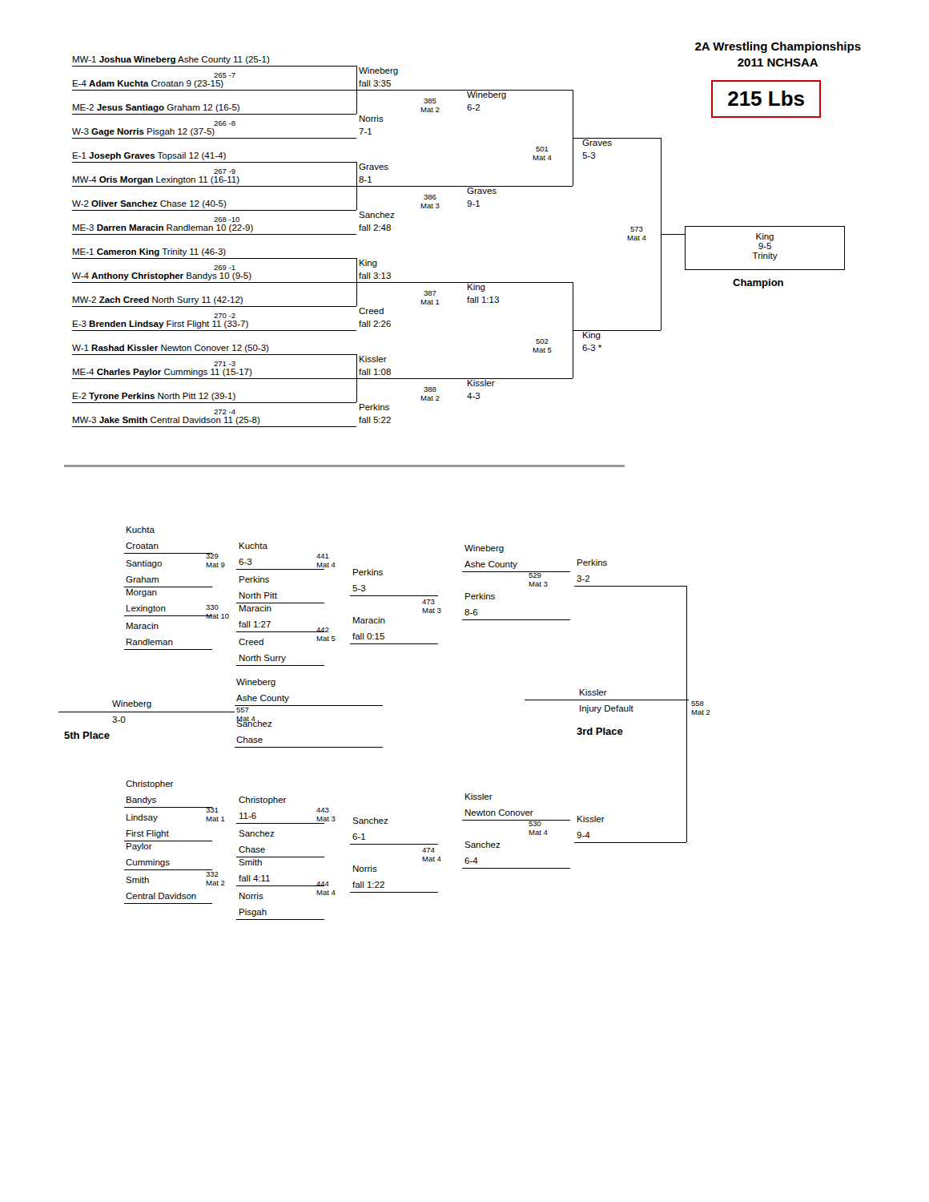2A Wrestling Championships
2011 NCHSAA
215 Lbs
MW-1 Joshua Wineberg Ashe County 11 (25-1)
E-4 Adam Kuchta Croatan 9 (23-15)
265 -7
ME-2 Jesus Santiago Graham 12 (16-5)
W-3 Gage Norris Pisgah 12 (37-5)
266 -8
E-1 Joseph Graves Topsail 12 (41-4)
MW-4 Oris Morgan Lexington 11 (16-11)
267 -9
W-2 Oliver Sanchez Chase 12 (40-5)
ME-3 Darren Maracin Randleman 10 (22-9)
268 -10
ME-1 Cameron King Trinity 11 (46-3)
W-4 Anthony Christopher Bandys 10 (9-5)
269 -1
MW-2 Zach Creed North Surry 11 (42-12)
E-3 Brenden Lindsay First Flight 11 (33-7)
270 -2
W-1 Rashad Kissler Newton Conover 12 (50-3)
ME-4 Charles Paylor Cummings 11 (15-17)
271 -3
E-2 Tyrone Perkins North Pitt 12 (39-1)
MW-3 Jake Smith Central Davidson 11 (25-8)
272 -4
Wineberg
fall 3:35
Norris
7-1
Graves
8-1
Sanchez
fall 2:48
King
fall 3:13
Creed
fall 2:26
Kissler
fall 1:08
Perkins
fall 5:22
385
Mat 2
386
Mat 3
387
Mat 1
388
Mat 2
Wineberg
6-2
Graves
9-1
King
fall 1:13
Kissler
4-3
501
Mat 4
502
Mat 5
Graves
5-3
King
6-3 *
573
Mat 4
King
9-5
Trinity
Champion
Kuchta
Croatan
Santiago
Graham
329
Mat 9
Morgan
Lexington
Maracin
Randleman
330
Mat 10
Kuchta
6-3
Perkins
North Pitt
441
Mat 4
Maracin
fall 1:27
Creed
North Surry
442
Mat 5
Perkins
5-3
Maracin
fall 0:15
473
Mat 3
Wineberg
Ashe County
Perkins
8-6
529
Mat 3
Perkins
3-2
Wineberg
Ashe County
Sanchez
Chase
557
Mat 4
Wineberg
3-0
5th Place
Kissler
Injury Default
558
Mat 2
3rd Place
Christopher
Bandys
Lindsay
First Flight
331
Mat 1
Paylor
Cummings
Smith
Central Davidson
332
Mat 2
Christopher
11-6
Sanchez
Chase
443
Mat 3
Smith
fall 4:11
Norris
Pisgah
444
Mat 4
Sanchez
6-1
Norris
fall 1:22
474
Mat 4
Kissler
Newton Conover
Sanchez
6-4
530
Mat 4
Kissler
9-4